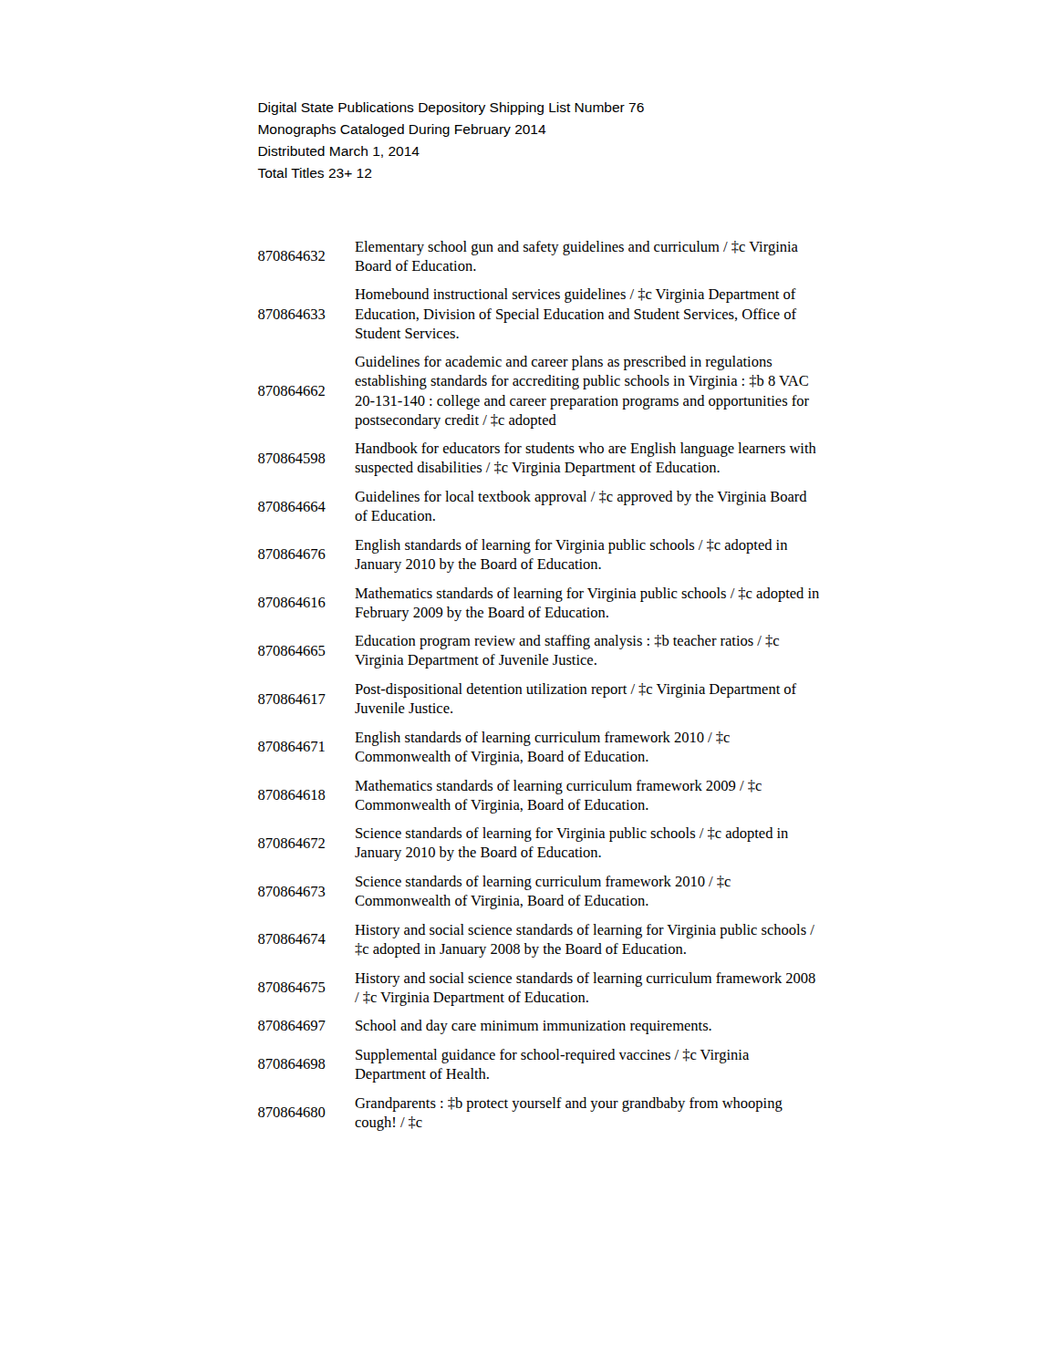Digital State Publications Depository Shipping List Number 76
Monographs Cataloged During February 2014
Distributed March 1, 2014
Total Titles 23+ 12
| 870864632 | Elementary school gun and safety guidelines and curriculum / ‡c Virginia Board of Education. |
| 870864633 | Homebound instructional services guidelines / ‡c Virginia Department of Education, Division of Special Education and Student Services, Office of Student Services. |
| 870864662 | Guidelines for academic and career plans as prescribed in regulations establishing standards for accrediting public schools in Virginia : ‡b 8 VAC 20-131-140 : college and career preparation programs and opportunities for postsecondary credit / ‡c adopted |
| 870864598 | Handbook for educators for students who are English language learners with suspected disabilities / ‡c Virginia Department of Education. |
| 870864664 | Guidelines for local textbook approval / ‡c approved by the Virginia Board of Education. |
| 870864676 | English standards of learning for Virginia public schools / ‡c adopted in January 2010 by the Board of Education. |
| 870864616 | Mathematics standards of learning for Virginia public schools / ‡c adopted in February 2009 by the Board of Education. |
| 870864665 | Education program review and staffing analysis : ‡b teacher ratios / ‡c Virginia Department of Juvenile Justice. |
| 870864617 | Post-dispositional detention utilization report / ‡c Virginia Department of Juvenile Justice. |
| 870864671 | English standards of learning curriculum framework 2010 / ‡c Commonwealth of Virginia, Board of Education. |
| 870864618 | Mathematics standards of learning curriculum framework 2009 / ‡c Commonwealth of Virginia, Board of Education. |
| 870864672 | Science standards of learning for Virginia public schools / ‡c adopted in January 2010 by the Board of Education. |
| 870864673 | Science standards of learning curriculum framework 2010 / ‡c Commonwealth of Virginia, Board of Education. |
| 870864674 | History and social science standards of learning for Virginia public schools / ‡c adopted in January 2008 by the Board of Education. |
| 870864675 | History and social science standards of learning curriculum framework 2008 / ‡c Virginia Department of Education. |
| 870864697 | School and day care minimum immunization requirements. |
| 870864698 | Supplemental guidance for school-required vaccines / ‡c Virginia Department of Health. |
| 870864680 | Grandparents : ‡b protect yourself and your grandbaby from whooping cough! / ‡c |